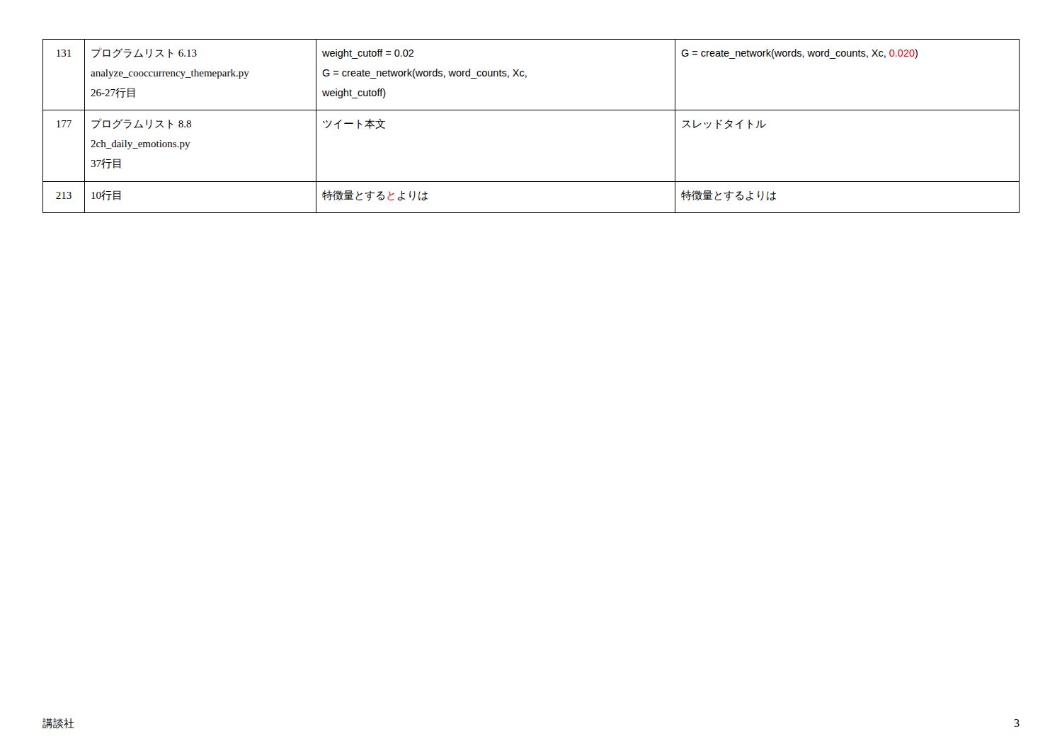| 131 | プログラムリスト 6.13 analyze_cooccurrency_themepark.py 26-27行目 | weight_cutoff = 0.02 G = create_network(words, word_counts, Xc, weight_cutoff) | G = create_network(words, word_counts, Xc, 0.020 ) |
| 177 | プログラムリスト 8.8 2ch_daily_emotions.py 37行目 | ツイート本文 | スレッドタイトル |
| 213 | 10行目 | 特徴量とする と よりは | 特徴量とするよりは |
講談社 3